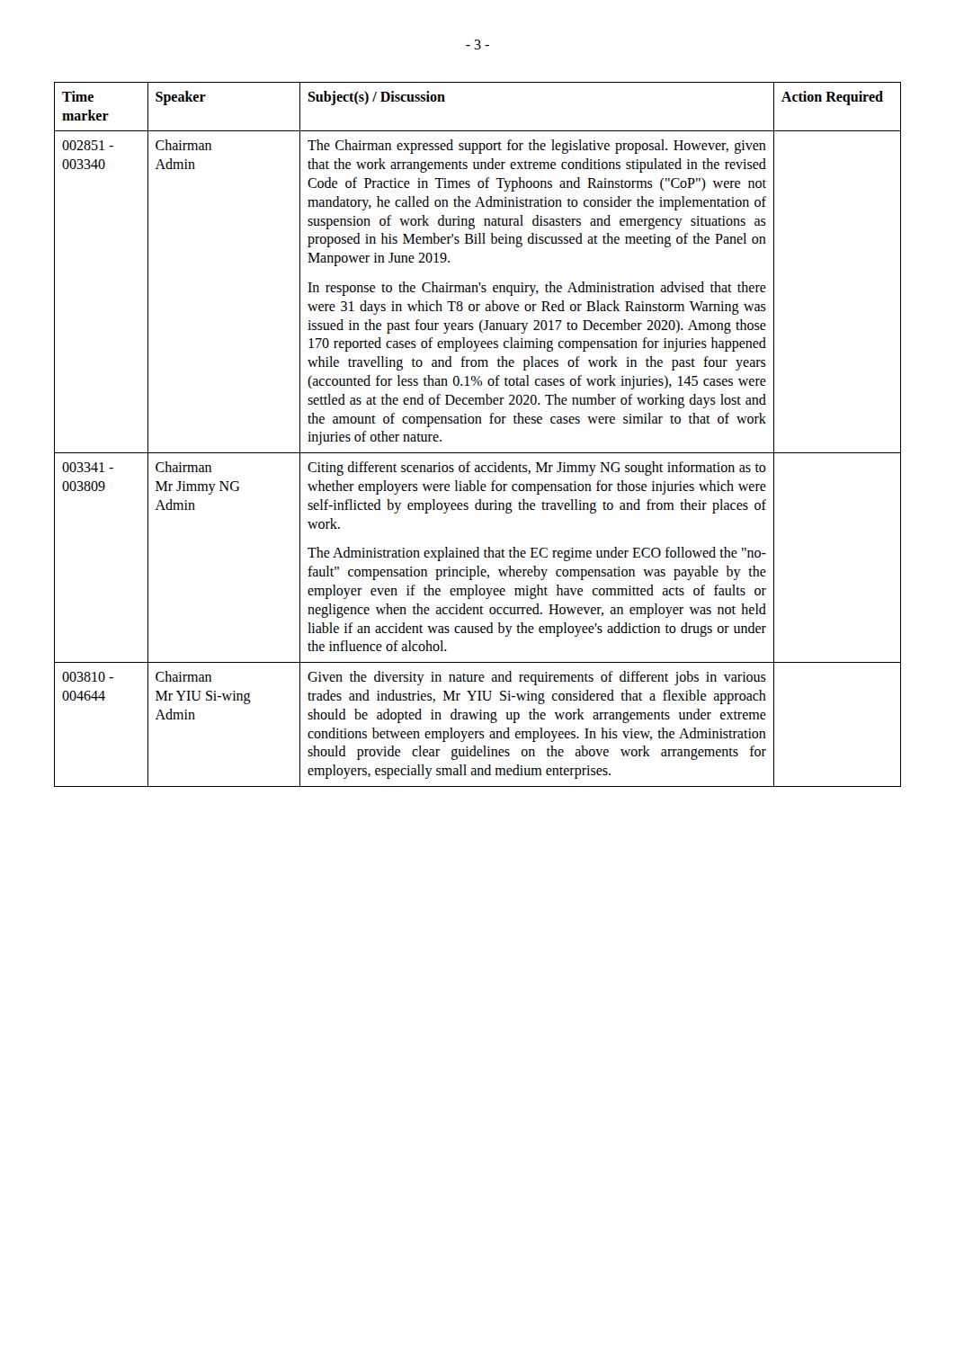- 3 -
| Time marker | Speaker | Subject(s) / Discussion | Action Required |
| --- | --- | --- | --- |
| 002851 - 003340 | Chairman Admin | The Chairman expressed support for the legislative proposal. However, given that the work arrangements under extreme conditions stipulated in the revised Code of Practice in Times of Typhoons and Rainstorms ("CoP") were not mandatory, he called on the Administration to consider the implementation of suspension of work during natural disasters and emergency situations as proposed in his Member's Bill being discussed at the meeting of the Panel on Manpower in June 2019. In response to the Chairman's enquiry, the Administration advised that there were 31 days in which T8 or above or Red or Black Rainstorm Warning was issued in the past four years (January 2017 to December 2020). Among those 170 reported cases of employees claiming compensation for injuries happened while travelling to and from the places of work in the past four years (accounted for less than 0.1% of total cases of work injuries), 145 cases were settled as at the end of December 2020. The number of working days lost and the amount of compensation for these cases were similar to that of work injuries of other nature. | |
| 003341 - 003809 | Chairman Mr Jimmy NG Admin | Citing different scenarios of accidents, Mr Jimmy NG sought information as to whether employers were liable for compensation for those injuries which were self-inflicted by employees during the travelling to and from their places of work. The Administration explained that the EC regime under ECO followed the "no-fault" compensation principle, whereby compensation was payable by the employer even if the employee might have committed acts of faults or negligence when the accident occurred. However, an employer was not held liable if an accident was caused by the employee's addiction to drugs or under the influence of alcohol. | |
| 003810 - 004644 | Chairman Mr YIU Si-wing Admin | Given the diversity in nature and requirements of different jobs in various trades and industries, Mr YIU Si-wing considered that a flexible approach should be adopted in drawing up the work arrangements under extreme conditions between employers and employees. In his view, the Administration should provide clear guidelines on the above work arrangements for employers, especially small and medium enterprises. | |